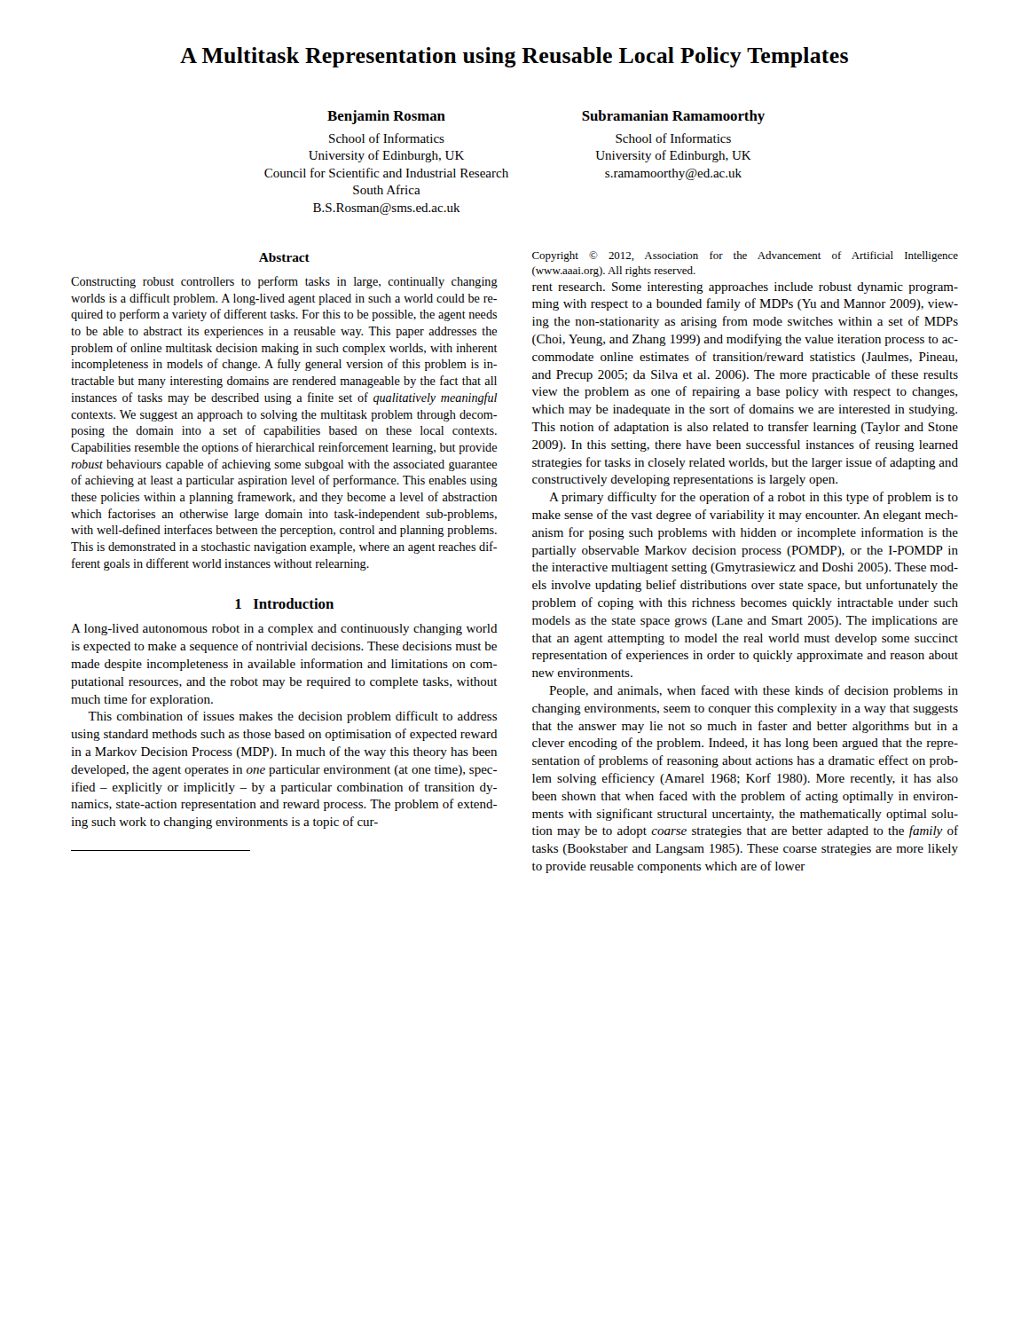A Multitask Representation using Reusable Local Policy Templates
Benjamin Rosman
School of Informatics
University of Edinburgh, UK
Council for Scientific and Industrial Research
South Africa
B.S.Rosman@sms.ed.ac.uk
Subramanian Ramamoorthy
School of Informatics
University of Edinburgh, UK
s.ramamoorthy@ed.ac.uk
Abstract
Constructing robust controllers to perform tasks in large, continually changing worlds is a difficult problem. A long-lived agent placed in such a world could be required to perform a variety of different tasks. For this to be possible, the agent needs to be able to abstract its experiences in a reusable way. This paper addresses the problem of online multitask decision making in such complex worlds, with inherent incompleteness in models of change. A fully general version of this problem is intractable but many interesting domains are rendered manageable by the fact that all instances of tasks may be described using a finite set of qualitatively meaningful contexts. We suggest an approach to solving the multitask problem through decomposing the domain into a set of capabilities based on these local contexts. Capabilities resemble the options of hierarchical reinforcement learning, but provide robust behaviours capable of achieving some subgoal with the associated guarantee of achieving at least a particular aspiration level of performance. This enables using these policies within a planning framework, and they become a level of abstraction which factorises an otherwise large domain into task-independent sub-problems, with well-defined interfaces between the perception, control and planning problems. This is demonstrated in a stochastic navigation example, where an agent reaches different goals in different world instances without relearning.
1 Introduction
A long-lived autonomous robot in a complex and continuously changing world is expected to make a sequence of nontrivial decisions. These decisions must be made despite incompleteness in available information and limitations on computational resources, and the robot may be required to complete tasks, without much time for exploration.
This combination of issues makes the decision problem difficult to address using standard methods such as those based on optimisation of expected reward in a Markov Decision Process (MDP). In much of the way this theory has been developed, the agent operates in one particular environment (at one time), specified – explicitly or implicitly – by a particular combination of transition dynamics, state-action representation and reward process. The problem of extending such work to changing environments is a topic of cur-
Copyright © 2012, Association for the Advancement of Artificial Intelligence (www.aaai.org). All rights reserved.
rent research. Some interesting approaches include robust dynamic programming with respect to a bounded family of MDPs (Yu and Mannor 2009), viewing the non-stationarity as arising from mode switches within a set of MDPs (Choi, Yeung, and Zhang 1999) and modifying the value iteration process to accommodate online estimates of transition/reward statistics (Jaulmes, Pineau, and Precup 2005; da Silva et al. 2006). The more practicable of these results view the problem as one of repairing a base policy with respect to changes, which may be inadequate in the sort of domains we are interested in studying. This notion of adaptation is also related to transfer learning (Taylor and Stone 2009). In this setting, there have been successful instances of reusing learned strategies for tasks in closely related worlds, but the larger issue of adapting and constructively developing representations is largely open.
A primary difficulty for the operation of a robot in this type of problem is to make sense of the vast degree of variability it may encounter. An elegant mechanism for posing such problems with hidden or incomplete information is the partially observable Markov decision process (POMDP), or the I-POMDP in the interactive multiagent setting (Gmytrasiewicz and Doshi 2005). These models involve updating belief distributions over state space, but unfortunately the problem of coping with this richness becomes quickly intractable under such models as the state space grows (Lane and Smart 2005). The implications are that an agent attempting to model the real world must develop some succinct representation of experiences in order to quickly approximate and reason about new environments.
People, and animals, when faced with these kinds of decision problems in changing environments, seem to conquer this complexity in a way that suggests that the answer may lie not so much in faster and better algorithms but in a clever encoding of the problem. Indeed, it has long been argued that the representation of problems of reasoning about actions has a dramatic effect on problem solving efficiency (Amarel 1968; Korf 1980). More recently, it has also been shown that when faced with the problem of acting optimally in environments with significant structural uncertainty, the mathematically optimal solution may be to adopt coarse strategies that are better adapted to the family of tasks (Bookstaber and Langsam 1985). These coarse strategies are more likely to provide reusable components which are of lower